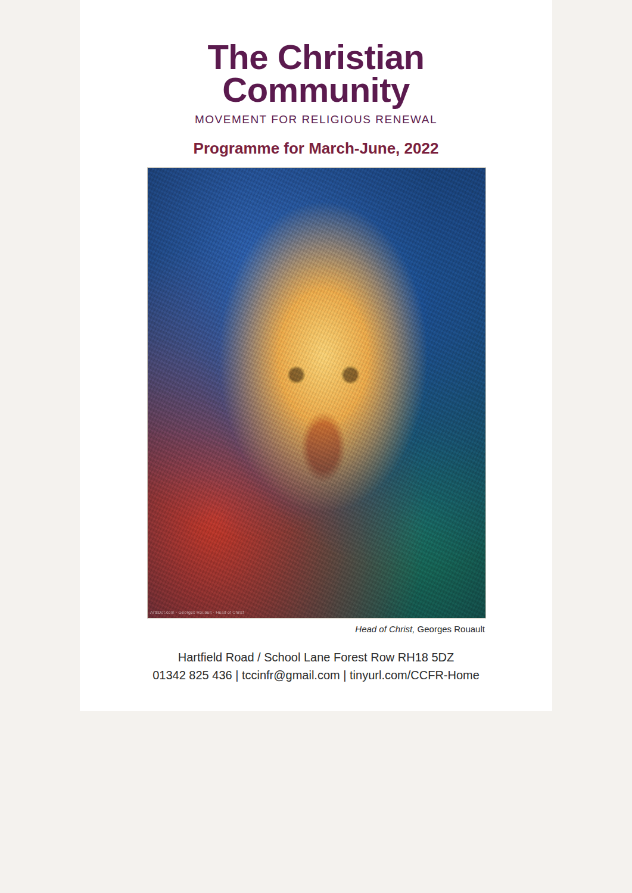The ChristianCommunity
Movement for Religious Renewal
Programme for March-June, 2022
ArtsDot.com · Georges Rouault · Head of Christ
Head of Christ, Georges Rouault
Hartfield Road / School Lane Forest Row RH18 5DZ
01342 825 436 | tccinfr@gmail.com | tinyurl.com/CCFR-Home